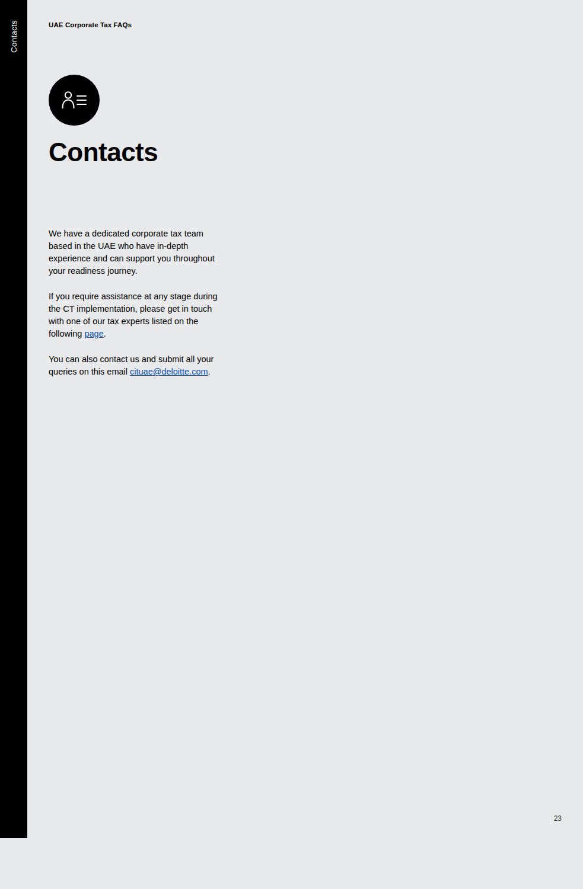Contacts
UAE Corporate Tax FAQs
Contacts
We have a dedicated corporate tax team based in the UAE who have in-depth experience and can support you throughout your readiness journey.
If you require assistance at any stage during the CT implementation, please get in touch with one of our tax experts listed on the following page.
You can also contact us and submit all your queries on this email cituae@deloitte.com.
23